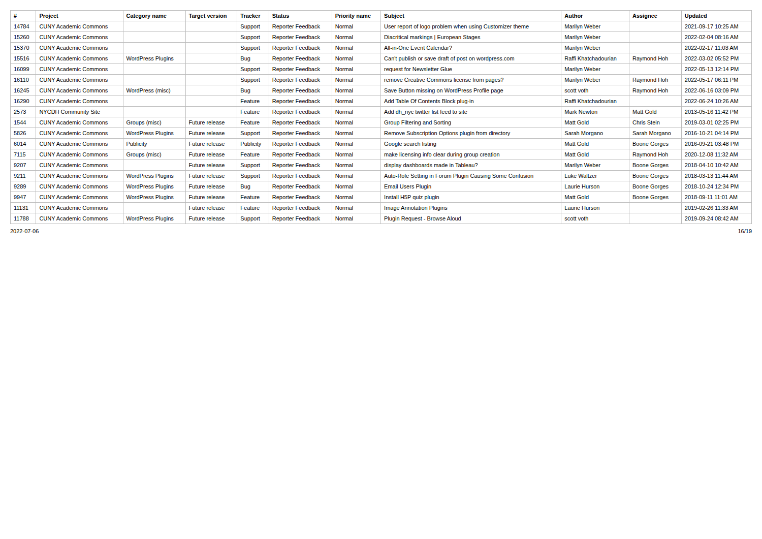| # | Project | Category name | Target version | Tracker | Status | Priority name | Subject | Author | Assignee | Updated |
| --- | --- | --- | --- | --- | --- | --- | --- | --- | --- | --- |
| 14784 | CUNY Academic Commons | | | Support | Reporter Feedback | Normal | User report of logo problem when using Customizer theme | Marilyn Weber | | 2021-09-17 10:25 AM |
| 15260 | CUNY Academic Commons | | | Support | Reporter Feedback | Normal | Diacritical markings / European Stages | Marilyn Weber | | 2022-02-04 08:16 AM |
| 15370 | CUNY Academic Commons | | | Support | Reporter Feedback | Normal | All-in-One Event Calendar? | Marilyn Weber | | 2022-02-17 11:03 AM |
| 15516 | CUNY Academic Commons | WordPress Plugins | | Bug | Reporter Feedback | Normal | Can't publish or save draft of post on wordpress.com | Raffi Khatchadourian | Raymond Hoh | 2022-03-02 05:52 PM |
| 16099 | CUNY Academic Commons | | | Support | Reporter Feedback | Normal | request for Newsletter Glue | Marilyn Weber | | 2022-05-13 12:14 PM |
| 16110 | CUNY Academic Commons | | | Support | Reporter Feedback | Normal | remove Creative Commons license from pages? | Marilyn Weber | Raymond Hoh | 2022-05-17 06:11 PM |
| 16245 | CUNY Academic Commons | WordPress (misc) | | Bug | Reporter Feedback | Normal | Save Button missing on WordPress Profile page | scott voth | Raymond Hoh | 2022-06-16 03:09 PM |
| 16290 | CUNY Academic Commons | | | Feature | Reporter Feedback | Normal | Add Table Of Contents Block plug-in | Raffi Khatchadourian | | 2022-06-24 10:26 AM |
| 2573 | NYCDH Community Site | | | Feature | Reporter Feedback | Normal | Add dh_nyc twitter list feed to site | Mark Newton | Matt Gold | 2013-05-16 11:42 PM |
| 1544 | CUNY Academic Commons | Groups (misc) | Future release | Feature | Reporter Feedback | Normal | Group Filtering and Sorting | Matt Gold | Chris Stein | 2019-03-01 02:25 PM |
| 5826 | CUNY Academic Commons | WordPress Plugins | Future release | Support | Reporter Feedback | Normal | Remove Subscription Options plugin from directory | Sarah Morgano | Sarah Morgano | 2016-10-21 04:14 PM |
| 6014 | CUNY Academic Commons | Publicity | Future release | Publicity | Reporter Feedback | Normal | Google search listing | Matt Gold | Boone Gorges | 2016-09-21 03:48 PM |
| 7115 | CUNY Academic Commons | Groups (misc) | Future release | Feature | Reporter Feedback | Normal | make licensing info clear during group creation | Matt Gold | Raymond Hoh | 2020-12-08 11:32 AM |
| 9207 | CUNY Academic Commons | | Future release | Support | Reporter Feedback | Normal | display dashboards made in Tableau? | Marilyn Weber | Boone Gorges | 2018-04-10 10:42 AM |
| 9211 | CUNY Academic Commons | WordPress Plugins | Future release | Support | Reporter Feedback | Normal | Auto-Role Setting in Forum Plugin Causing Some Confusion | Luke Waltzer | Boone Gorges | 2018-03-13 11:44 AM |
| 9289 | CUNY Academic Commons | WordPress Plugins | Future release | Bug | Reporter Feedback | Normal | Email Users Plugin | Laurie Hurson | Boone Gorges | 2018-10-24 12:34 PM |
| 9947 | CUNY Academic Commons | WordPress Plugins | Future release | Feature | Reporter Feedback | Normal | Install H5P quiz plugin | Matt Gold | Boone Gorges | 2018-09-11 11:01 AM |
| 11131 | CUNY Academic Commons | | Future release | Feature | Reporter Feedback | Normal | Image Annotation Plugins | Laurie Hurson | | 2019-02-26 11:33 AM |
| 11788 | CUNY Academic Commons | WordPress Plugins | Future release | Support | Reporter Feedback | Normal | Plugin Request - Browse Aloud | scott voth | | 2019-09-24 08:42 AM |
2022-07-06 16/19